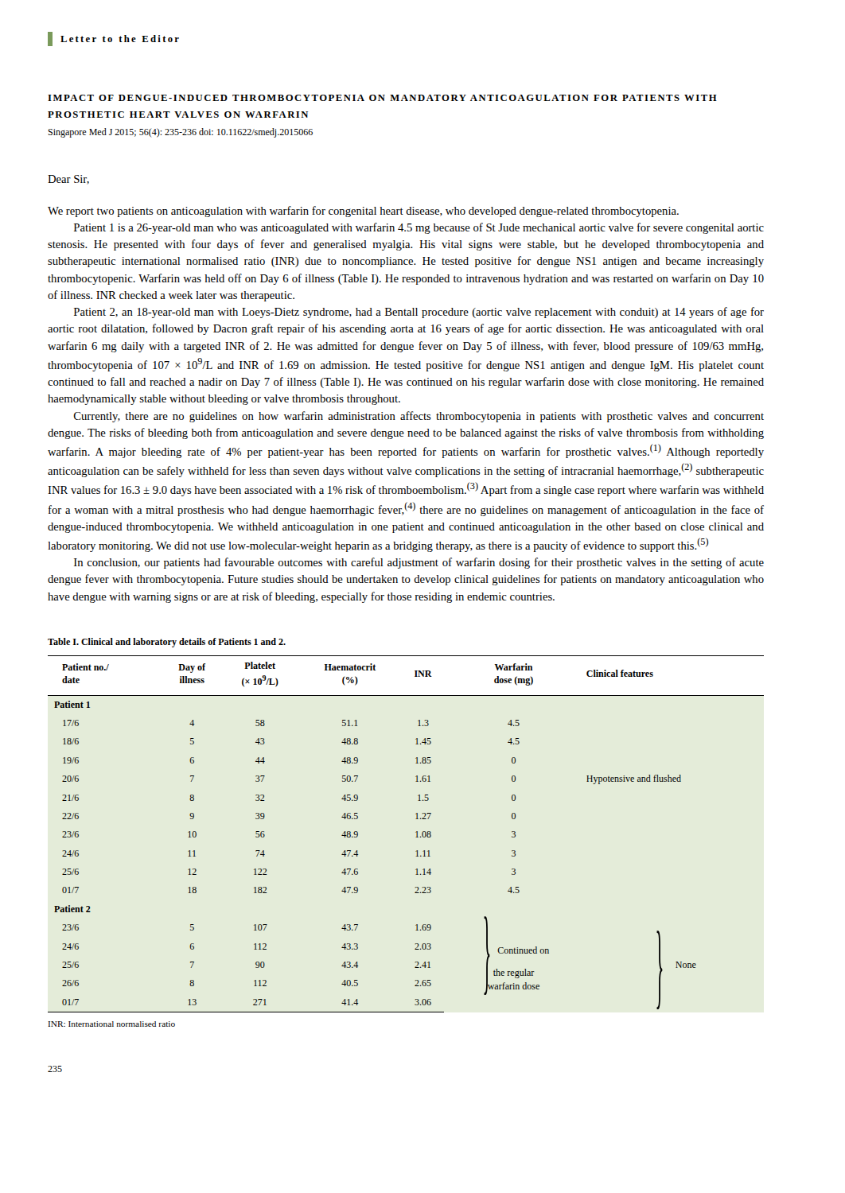Letter to the Editor
Impact of dengue-induced thrombocytopenia on mandatory anticoagulation for patients with prosthetic heart valves on warfarin
Singapore Med J 2015; 56(4): 235-236 doi: 10.11622/smedj.2015066
Dear Sir,
We report two patients on anticoagulation with warfarin for congenital heart disease, who developed dengue-related thrombocytopenia.
Patient 1 is a 26-year-old man who was anticoagulated with warfarin 4.5 mg because of St Jude mechanical aortic valve for severe congenital aortic stenosis. He presented with four days of fever and generalised myalgia. His vital signs were stable, but he developed thrombocytopenia and subtherapeutic international normalised ratio (INR) due to noncompliance. He tested positive for dengue NS1 antigen and became increasingly thrombocytopenic. Warfarin was held off on Day 6 of illness (Table I). He responded to intravenous hydration and was restarted on warfarin on Day 10 of illness. INR checked a week later was therapeutic.
Patient 2, an 18-year-old man with Loeys-Dietz syndrome, had a Bentall procedure (aortic valve replacement with conduit) at 14 years of age for aortic root dilatation, followed by Dacron graft repair of his ascending aorta at 16 years of age for aortic dissection. He was anticoagulated with oral warfarin 6 mg daily with a targeted INR of 2. He was admitted for dengue fever on Day 5 of illness, with fever, blood pressure of 109/63 mmHg, thrombocytopenia of 107 × 109/L and INR of 1.69 on admission. He tested positive for dengue NS1 antigen and dengue IgM. His platelet count continued to fall and reached a nadir on Day 7 of illness (Table I). He was continued on his regular warfarin dose with close monitoring. He remained haemodynamically stable without bleeding or valve thrombosis throughout.
Currently, there are no guidelines on how warfarin administration affects thrombocytopenia in patients with prosthetic valves and concurrent dengue. The risks of bleeding both from anticoagulation and severe dengue need to be balanced against the risks of valve thrombosis from withholding warfarin. A major bleeding rate of 4% per patient-year has been reported for patients on warfarin for prosthetic valves.(1) Although reportedly anticoagulation can be safely withheld for less than seven days without valve complications in the setting of intracranial haemorrhage,(2) subtherapeutic INR values for 16.3 ± 9.0 days have been associated with a 1% risk of thromboembolism.(3) Apart from a single case report where warfarin was withheld for a woman with a mitral prosthesis who had dengue haemorrhagic fever,(4) there are no guidelines on management of anticoagulation in the face of dengue-induced thrombocytopenia. We withheld anticoagulation in one patient and continued anticoagulation in the other based on close clinical and laboratory monitoring. We did not use low-molecular-weight heparin as a bridging therapy, as there is a paucity of evidence to support this.(5)
In conclusion, our patients had favourable outcomes with careful adjustment of warfarin dosing for their prosthetic valves in the setting of acute dengue fever with thrombocytopenia. Future studies should be undertaken to develop clinical guidelines for patients on mandatory anticoagulation who have dengue with warning signs or are at risk of bleeding, especially for those residing in endemic countries.
Table I. Clinical and laboratory details of Patients 1 and 2.
| Patient no./ date | Day of illness | Platelet (× 10 9 /L) | Haematocrit (%) | INR | Warfarin dose (mg) | Clinical features |
| --- | --- | --- | --- | --- | --- | --- |
| Patient 1 |
| 17/6 | 4 | 58 | 51.1 | 1.3 | 4.5 | |
| 18/6 | 5 | 43 | 48.8 | 1.45 | 4.5 | |
| 19/6 | 6 | 44 | 48.9 | 1.85 | 0 | |
| 20/6 | 7 | 37 | 50.7 | 1.61 | 0 | Hypotensive and flushed |
| 21/6 | 8 | 32 | 45.9 | 1.5 | 0 | |
| 22/6 | 9 | 39 | 46.5 | 1.27 | 0 | |
| 23/6 | 10 | 56 | 48.9 | 1.08 | 3 | |
| 24/6 | 11 | 74 | 47.4 | 1.11 | 3 | |
| 25/6 | 12 | 122 | 47.6 | 1.14 | 3 | |
| 01/7 | 18 | 182 | 47.9 | 2.23 | 4.5 | |
| Patient 2 |
| 23/6 | 5 | 107 | 43.7 | 1.69 | } Continued on the regular warfarin dose | } None |
| 24/6 | 6 | 112 | 43.3 | 2.03 |
| 25/6 | 7 | 90 | 43.4 | 2.41 |
| 26/6 | 8 | 112 | 40.5 | 2.65 |
| 01/7 | 13 | 271 | 41.4 | 3.06 |
INR: International normalised ratio
235